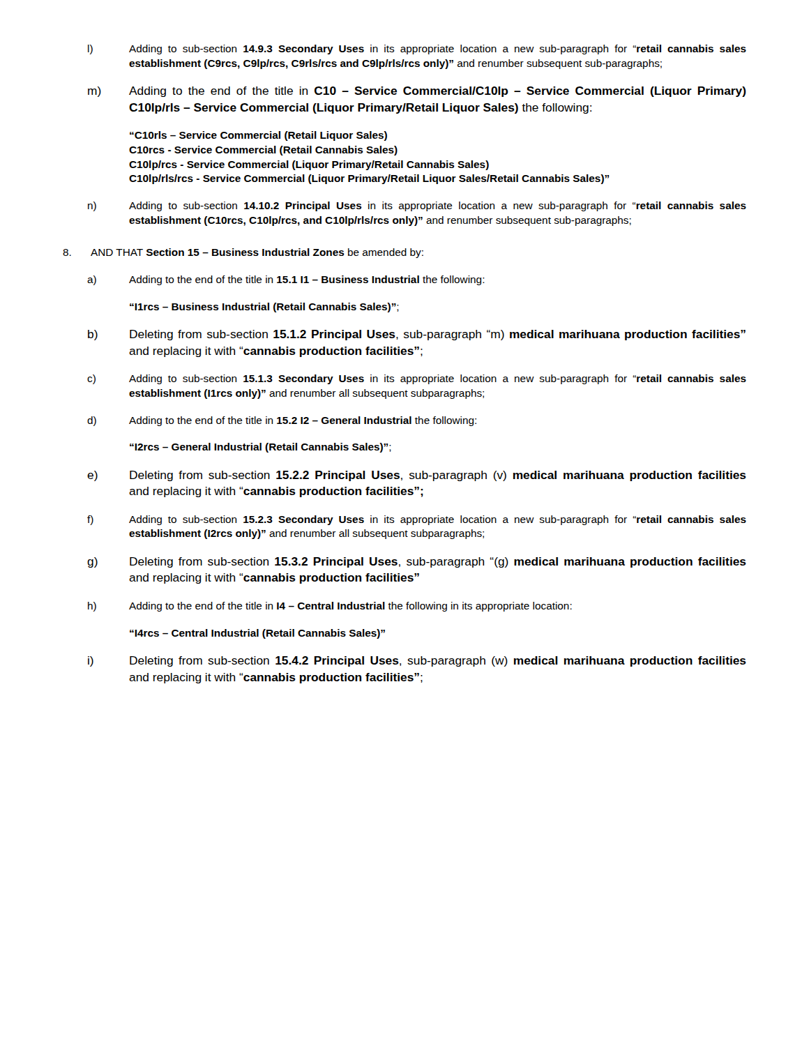l)
Adding to sub-section 14.9.3 Secondary Uses in its appropriate location a new sub-paragraph for “retail cannabis sales establishment (C9rcs, C9lp/rcs, C9rls/rcs and C9lp/rls/rcs only)” and renumber subsequent sub-paragraphs;
m)
Adding to the end of the title in C10 – Service Commercial/C10lp – Service Commercial (Liquor Primary) C10lp/rls – Service Commercial (Liquor Primary/Retail Liquor Sales) the following:
“C10rls – Service Commercial (Retail Liquor Sales)
C10rcs - Service Commercial (Retail Cannabis Sales)
C10lp/rcs - Service Commercial (Liquor Primary/Retail Cannabis Sales)
C10lp/rls/rcs - Service Commercial (Liquor Primary/Retail Liquor Sales/Retail Cannabis Sales)”
n)
Adding to sub-section 14.10.2 Principal Uses in its appropriate location a new sub-paragraph for “retail cannabis sales establishment (C10rcs, C10lp/rcs, and C10lp/rls/rcs only)” and renumber subsequent sub-paragraphs;
8.
AND THAT Section 15 – Business Industrial Zones be amended by:
a)
Adding to the end of the title in 15.1 I1 – Business Industrial the following:
“I1rcs – Business Industrial (Retail Cannabis Sales)”;
b)
Deleting from sub-section 15.1.2 Principal Uses, sub-paragraph “m) medical marihuana production facilities” and replacing it with “cannabis production facilities”;
c)
Adding to sub-section 15.1.3 Secondary Uses in its appropriate location a new sub-paragraph for “retail cannabis sales establishment (I1rcs only)” and renumber all subsequent subparagraphs;
d)
Adding to the end of the title in 15.2 I2 – General Industrial the following:
“I2rcs – General Industrial (Retail Cannabis Sales)”;
e)
Deleting from sub-section 15.2.2 Principal Uses, sub-paragraph (v) medical marihuana production facilities and replacing it with “cannabis production facilities”;
f)
Adding to sub-section 15.2.3 Secondary Uses in its appropriate location a new sub-paragraph for “retail cannabis sales establishment (I2rcs only)” and renumber all subsequent subparagraphs;
g)
Deleting from sub-section 15.3.2 Principal Uses, sub-paragraph “(g) medical marihuana production facilities and replacing it with “cannabis production facilities”
h)
Adding to the end of the title in I4 – Central Industrial the following in its appropriate location:
“I4rcs – Central Industrial (Retail Cannabis Sales)”
i)
Deleting from sub-section 15.4.2 Principal Uses, sub-paragraph (w) medical marihuana production facilities and replacing it with “cannabis production facilities”;